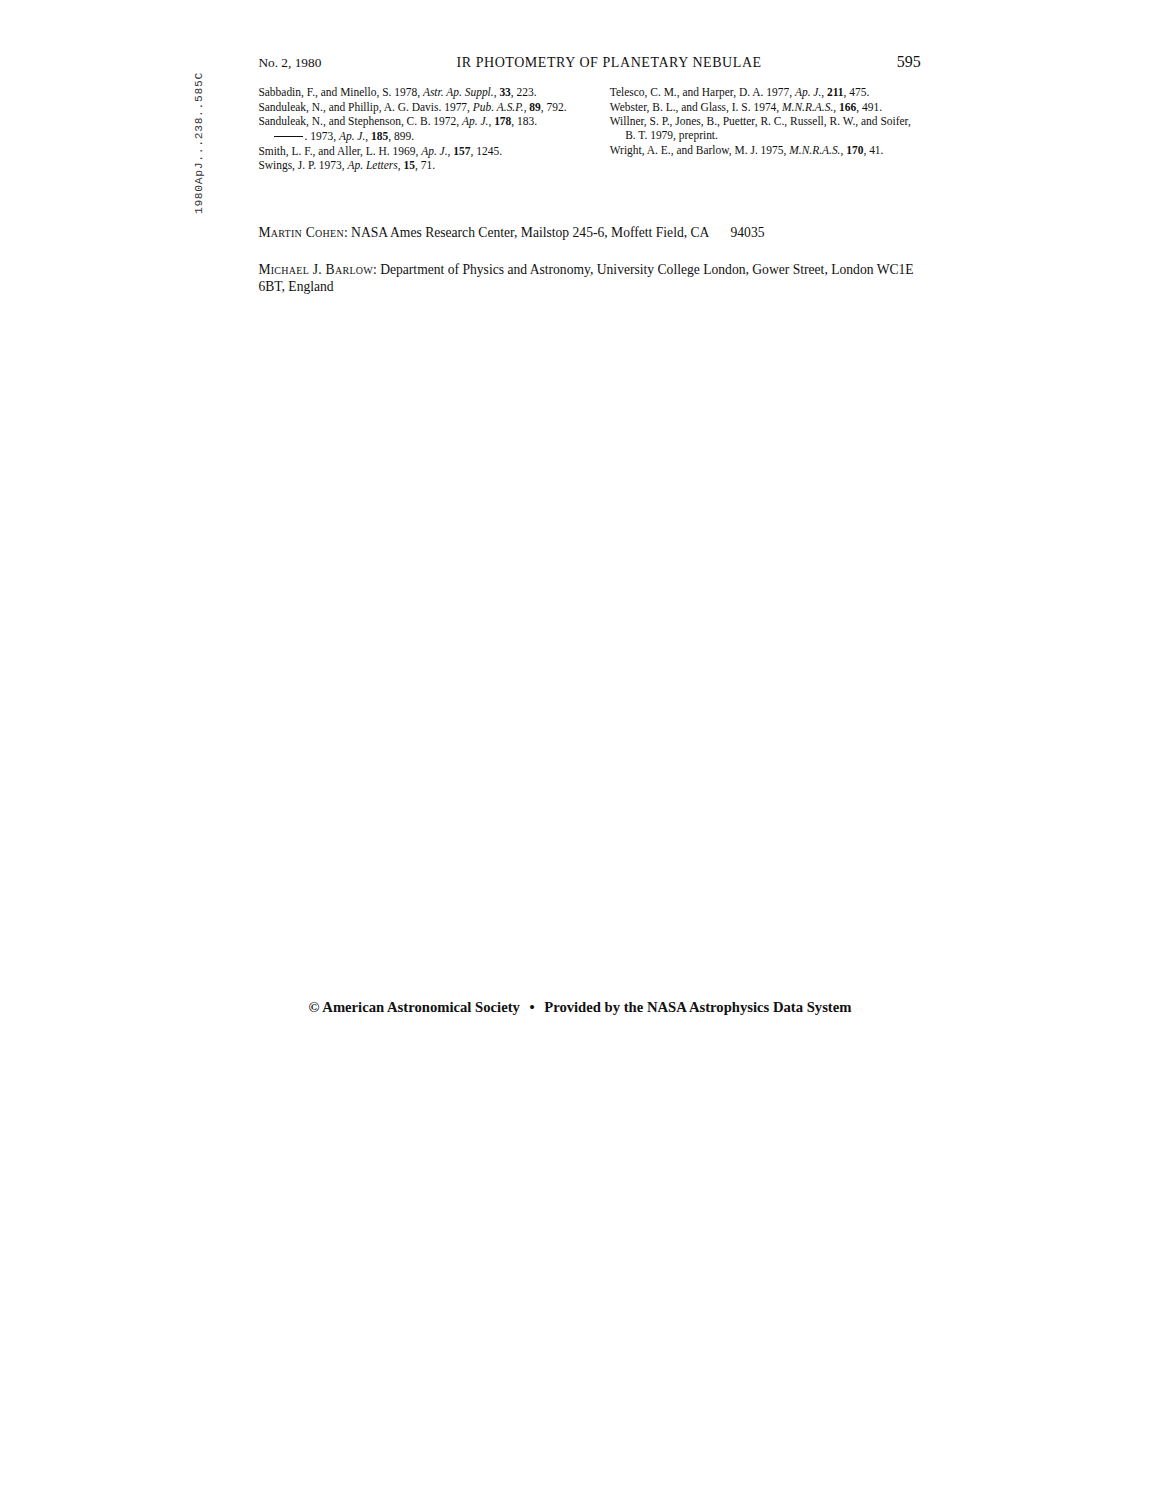1980ApJ...238..585C
No. 2, 1980
IR PHOTOMETRY OF PLANETARY NEBULAE
595
Sabbadin, F., and Minello, S. 1978, Astr. Ap. Suppl., 33, 223.
Sanduleak, N., and Phillip, A. G. Davis. 1977, Pub. A.S.P., 89, 792.
Sanduleak, N., and Stephenson, C. B. 1972, Ap. J., 178, 183.
. 1973, Ap. J., 185, 899.
Smith, L. F., and Aller, L. H. 1969, Ap. J., 157, 1245.
Swings, J. P. 1973, Ap. Letters, 15, 71.
Telesco, C. M., and Harper, D. A. 1977, Ap. J., 211, 475.
Webster, B. L., and Glass, I. S. 1974, M.N.R.A.S., 166, 491.
Willner, S. P., Jones, B., Puetter, R. C., Russell, R. W., and Soifer, B. T. 1979, preprint.
Wright, A. E., and Barlow, M. J. 1975, M.N.R.A.S., 170, 41.
Martin Cohen: NASA Ames Research Center, Mailstop 245-6, Moffett Field, CA 94035
Michael J. Barlow: Department of Physics and Astronomy, University College London, Gower Street, London WC1E 6BT, England
© American Astronomical Society•Provided by the NASA Astrophysics Data System